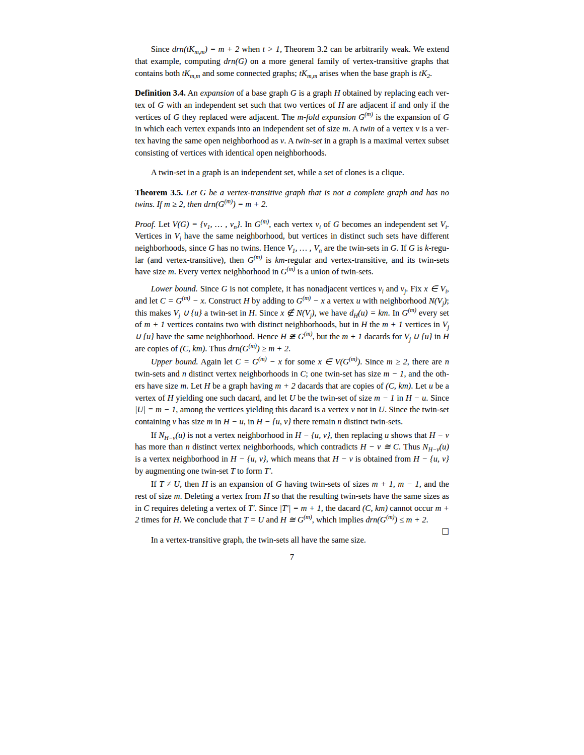Since drn(tKm,m) = m + 2 when t > 1, Theorem 3.2 can be arbitrarily weak. We extend that example, computing drn(G) on a more general family of vertex-transitive graphs that contains both tKm,m and some connected graphs; tKm,m arises when the base graph is tK2.
Definition 3.4. An expansion of a base graph G is a graph H obtained by replacing each vertex of G with an independent set such that two vertices of H are adjacent if and only if the vertices of G they replaced were adjacent. The m-fold expansion G(m) is the expansion of G in which each vertex expands into an independent set of size m. A twin of a vertex v is a vertex having the same open neighborhood as v. A twin-set in a graph is a maximal vertex subset consisting of vertices with identical open neighborhoods.
A twin-set in a graph is an independent set, while a set of clones is a clique.
Theorem 3.5. Let G be a vertex-transitive graph that is not a complete graph and has no twins. If m ≥ 2, then drn(G(m)) = m + 2.
Proof. Let V(G) = {v1, … , vn}. In G(m), each vertex vi of G becomes an independent set Vi. Vertices in Vi have the same neighborhood, but vertices in distinct such sets have different neighborhoods, since G has no twins. Hence V1, … , Vn are the twin-sets in G. If G is k-regular (and vertex-transitive), then G(m) is km-regular and vertex-transitive, and its twin-sets have size m. Every vertex neighborhood in G(m) is a union of twin-sets.
Lower bound. Since G is not complete, it has nonadjacent vertices vi and vj. Fix x ∈ Vi, and let C = G(m) − x. Construct H by adding to G(m) − x a vertex u with neighborhood N(Vj); this makes Vj ∪ {u} a twin-set in H. Since x ∉ N(Vj), we have dH(u) = km. In G(m) every set of m + 1 vertices contains two with distinct neighborhoods, but in H the m + 1 vertices in Vj ∪ {u} have the same neighborhood. Hence H ≇ G(m), but the m + 1 dacards for Vj ∪ {u} in H are copies of (C, km). Thus drn(G(m)) ≥ m + 2.
Upper bound. Again let C = G(m) − x for some x ∈ V(G(m)). Since m ≥ 2, there are n twin-sets and n distinct vertex neighborhoods in C; one twin-set has size m − 1, and the others have size m. Let H be a graph having m + 2 dacards that are copies of (C, km). Let u be a vertex of H yielding one such dacard, and let U be the twin-set of size m − 1 in H − u. Since |U| = m − 1, among the vertices yielding this dacard is a vertex v not in U. Since the twin-set containing v has size m in H − u, in H − {u, v} there remain n distinct twin-sets.
If NH−v(u) is not a vertex neighborhood in H − {u, v}, then replacing u shows that H − v has more than n distinct vertex neighborhoods, which contradicts H − v ≅ C. Thus NH−v(u) is a vertex neighborhood in H − {u, v}, which means that H − v is obtained from H − {u, v} by augmenting one twin-set T to form T′.
If T ≠ U, then H is an expansion of G having twin-sets of sizes m + 1, m − 1, and the rest of size m. Deleting a vertex from H so that the resulting twin-sets have the same sizes as in C requires deleting a vertex of T′. Since |T′| = m + 1, the dacard (C, km) cannot occur m + 2 times for H. We conclude that T = U and H ≅ G(m), which implies drn(G(m)) ≤ m + 2. ☐
In a vertex-transitive graph, the twin-sets all have the same size.
7